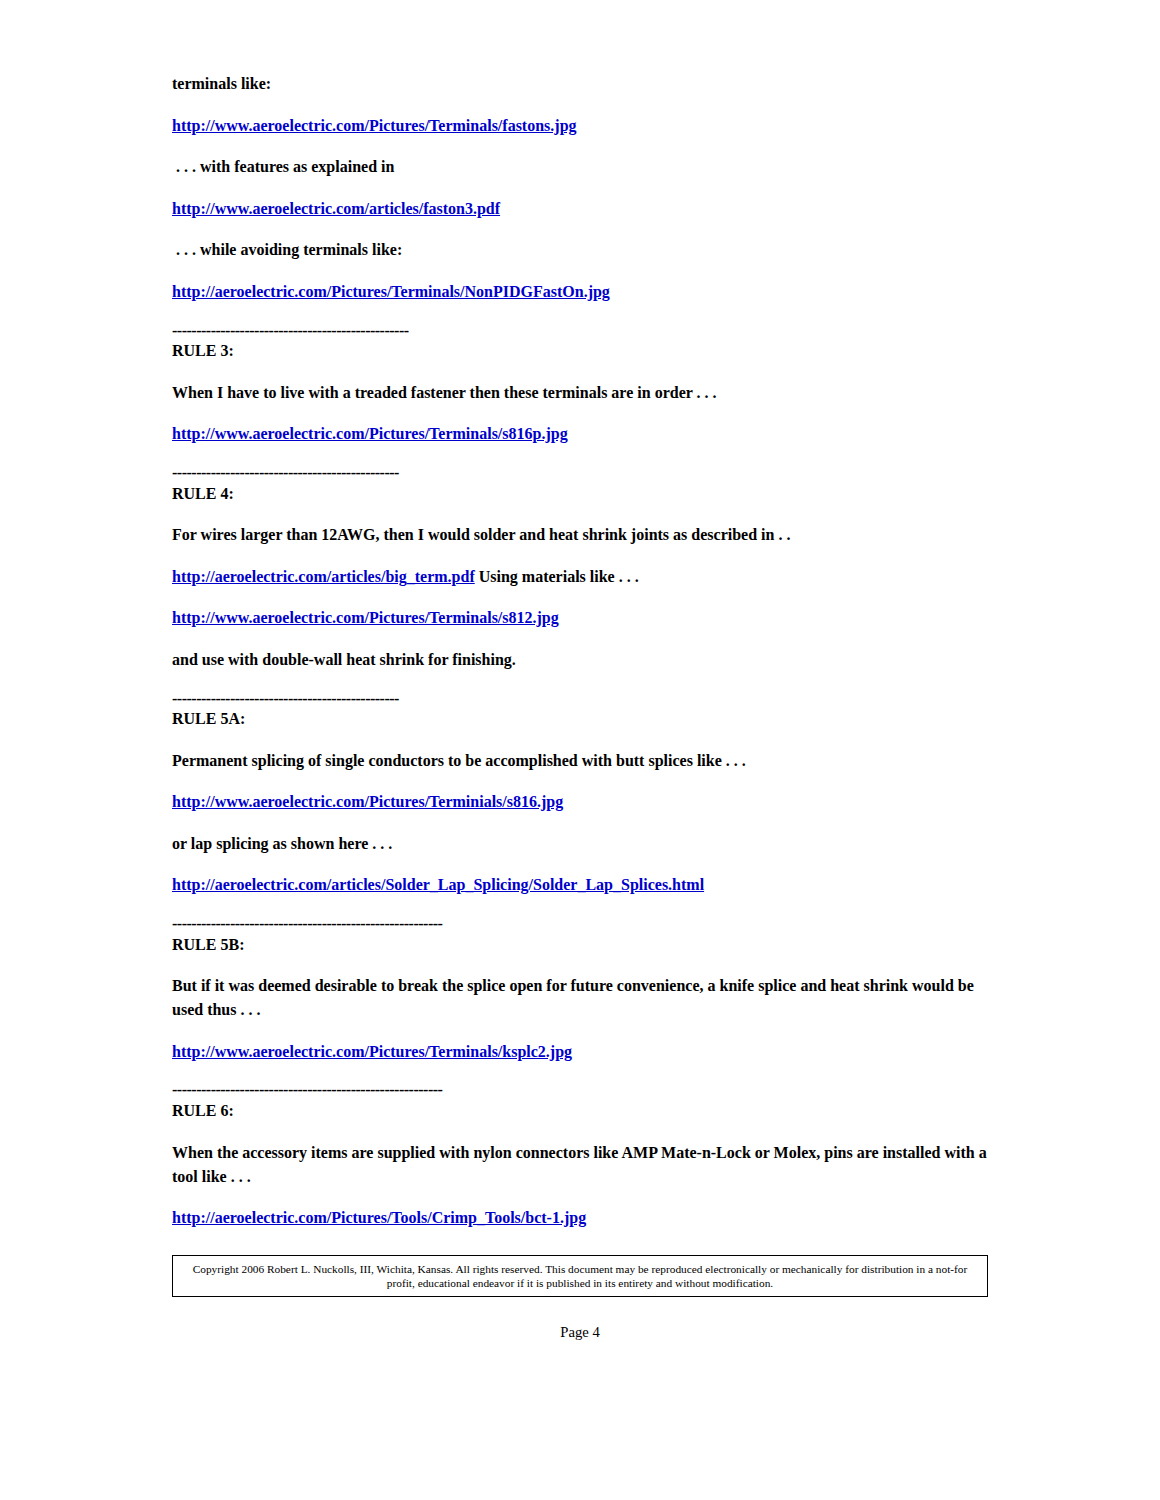terminals like:
http://www.aeroelectric.com/Pictures/Terminals/fastons.jpg
. . . with features as explained in
http://www.aeroelectric.com/articles/faston3.pdf
. . . while avoiding terminals like:
http://aeroelectric.com/Pictures/Terminals/NonPIDGFastOn.jpg
-------------------------------------------------
RULE 3:
When I have to live with a treaded fastener then these terminals are in order . . .
http://www.aeroelectric.com/Pictures/Terminals/s816p.jpg
-----------------------------------------------
RULE 4:
For wires larger than 12AWG, then I would solder and heat shrink joints as described in . .
http://aeroelectric.com/articles/big_term.pdf Using materials like . . .
http://www.aeroelectric.com/Pictures/Terminals/s812.jpg
and use with double-wall heat shrink for finishing.
-----------------------------------------------
RULE 5A:
Permanent splicing of single conductors to be accomplished with butt splices like . . .
http://www.aeroelectric.com/Pictures/Terminials/s816.jpg
or lap splicing as shown here . . .
http://aeroelectric.com/articles/Solder_Lap_Splicing/Solder_Lap_Splices.html
--------------------------------------------------------
RULE 5B:
But if it was deemed desirable to break the splice open for future convenience, a knife splice and heat shrink would be used thus . . .
http://www.aeroelectric.com/Pictures/Terminals/ksplc2.jpg
--------------------------------------------------------
RULE 6:
When the accessory items are supplied with nylon connectors like AMP Mate-n-Lock or Molex, pins are installed with a tool like . . .
http://aeroelectric.com/Pictures/Tools/Crimp_Tools/bct-1.jpg
Copyright 2006 Robert L. Nuckolls, III, Wichita, Kansas. All rights reserved. This document may be reproduced electronically or mechanically for distribution in a not-for profit, educational endeavor if it is published in its entirety and without modification.
Page 4